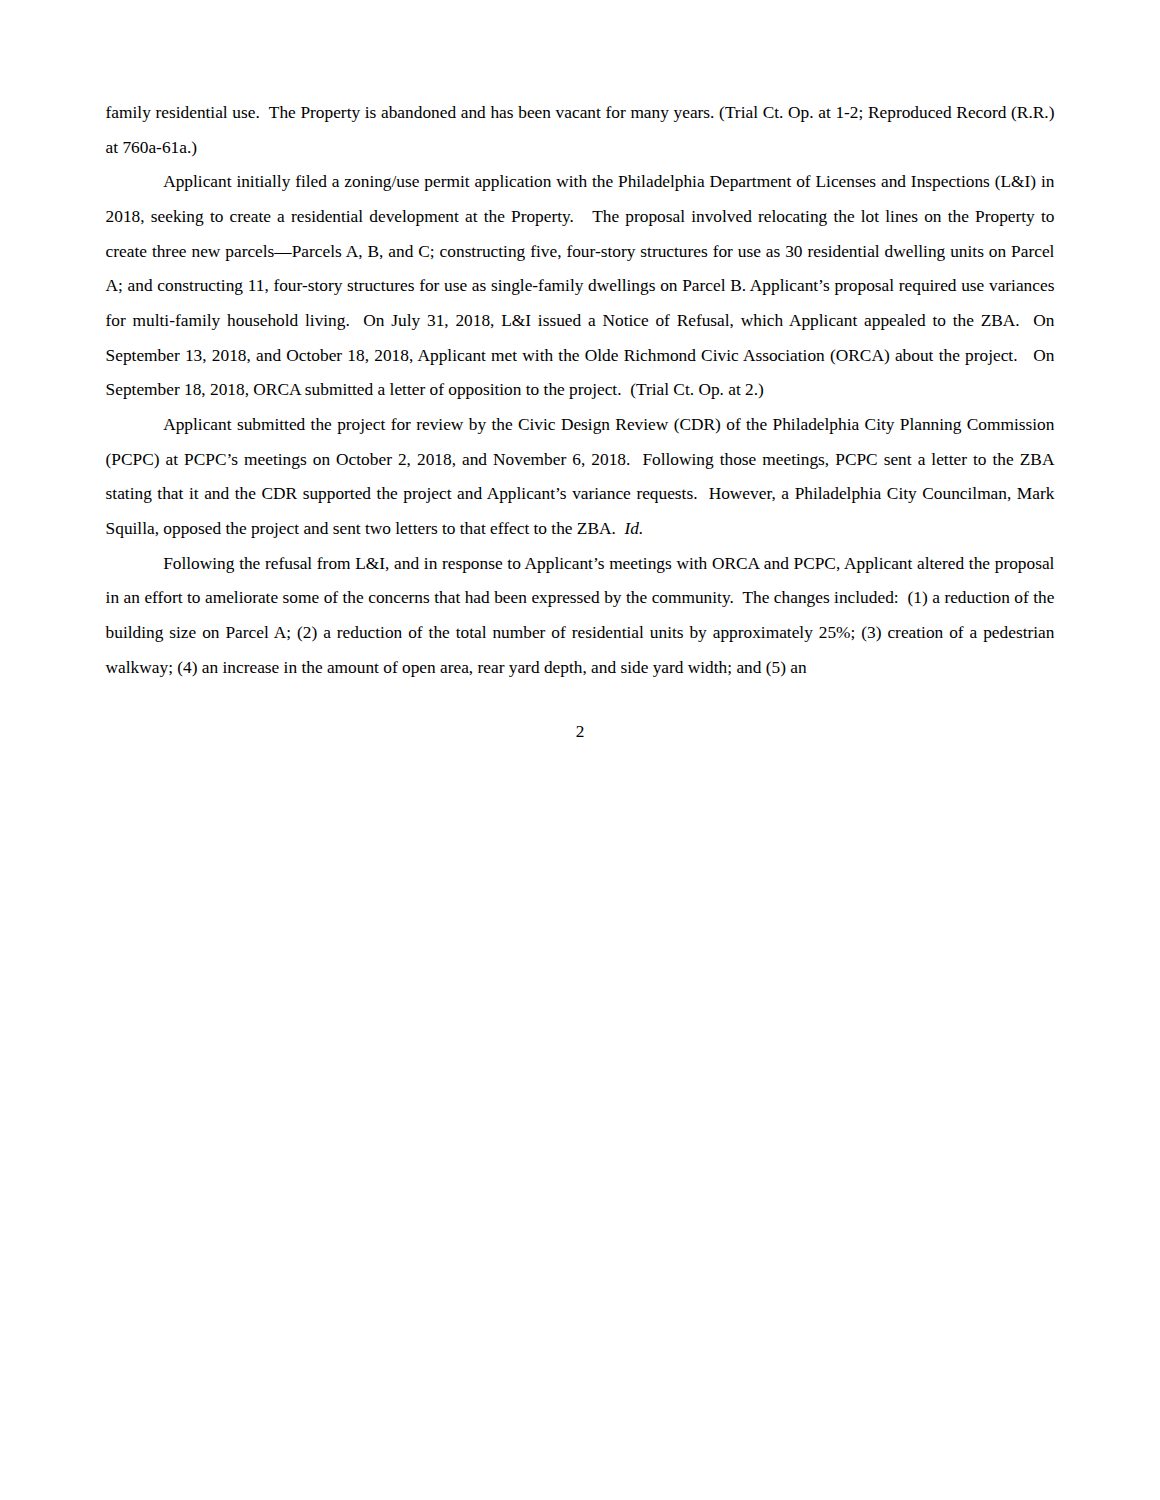family residential use. The Property is abandoned and has been vacant for many years. (Trial Ct. Op. at 1-2; Reproduced Record (R.R.) at 760a-61a.)
Applicant initially filed a zoning/use permit application with the Philadelphia Department of Licenses and Inspections (L&I) in 2018, seeking to create a residential development at the Property. The proposal involved relocating the lot lines on the Property to create three new parcels—Parcels A, B, and C; constructing five, four-story structures for use as 30 residential dwelling units on Parcel A; and constructing 11, four-story structures for use as single-family dwellings on Parcel B. Applicant’s proposal required use variances for multi-family household living. On July 31, 2018, L&I issued a Notice of Refusal, which Applicant appealed to the ZBA. On September 13, 2018, and October 18, 2018, Applicant met with the Olde Richmond Civic Association (ORCA) about the project. On September 18, 2018, ORCA submitted a letter of opposition to the project. (Trial Ct. Op. at 2.)
Applicant submitted the project for review by the Civic Design Review (CDR) of the Philadelphia City Planning Commission (PCPC) at PCPC’s meetings on October 2, 2018, and November 6, 2018. Following those meetings, PCPC sent a letter to the ZBA stating that it and the CDR supported the project and Applicant’s variance requests. However, a Philadelphia City Councilman, Mark Squilla, opposed the project and sent two letters to that effect to the ZBA. Id.
Following the refusal from L&I, and in response to Applicant’s meetings with ORCA and PCPC, Applicant altered the proposal in an effort to ameliorate some of the concerns that had been expressed by the community. The changes included: (1) a reduction of the building size on Parcel A; (2) a reduction of the total number of residential units by approximately 25%; (3) creation of a pedestrian walkway; (4) an increase in the amount of open area, rear yard depth, and side yard width; and (5) an
2